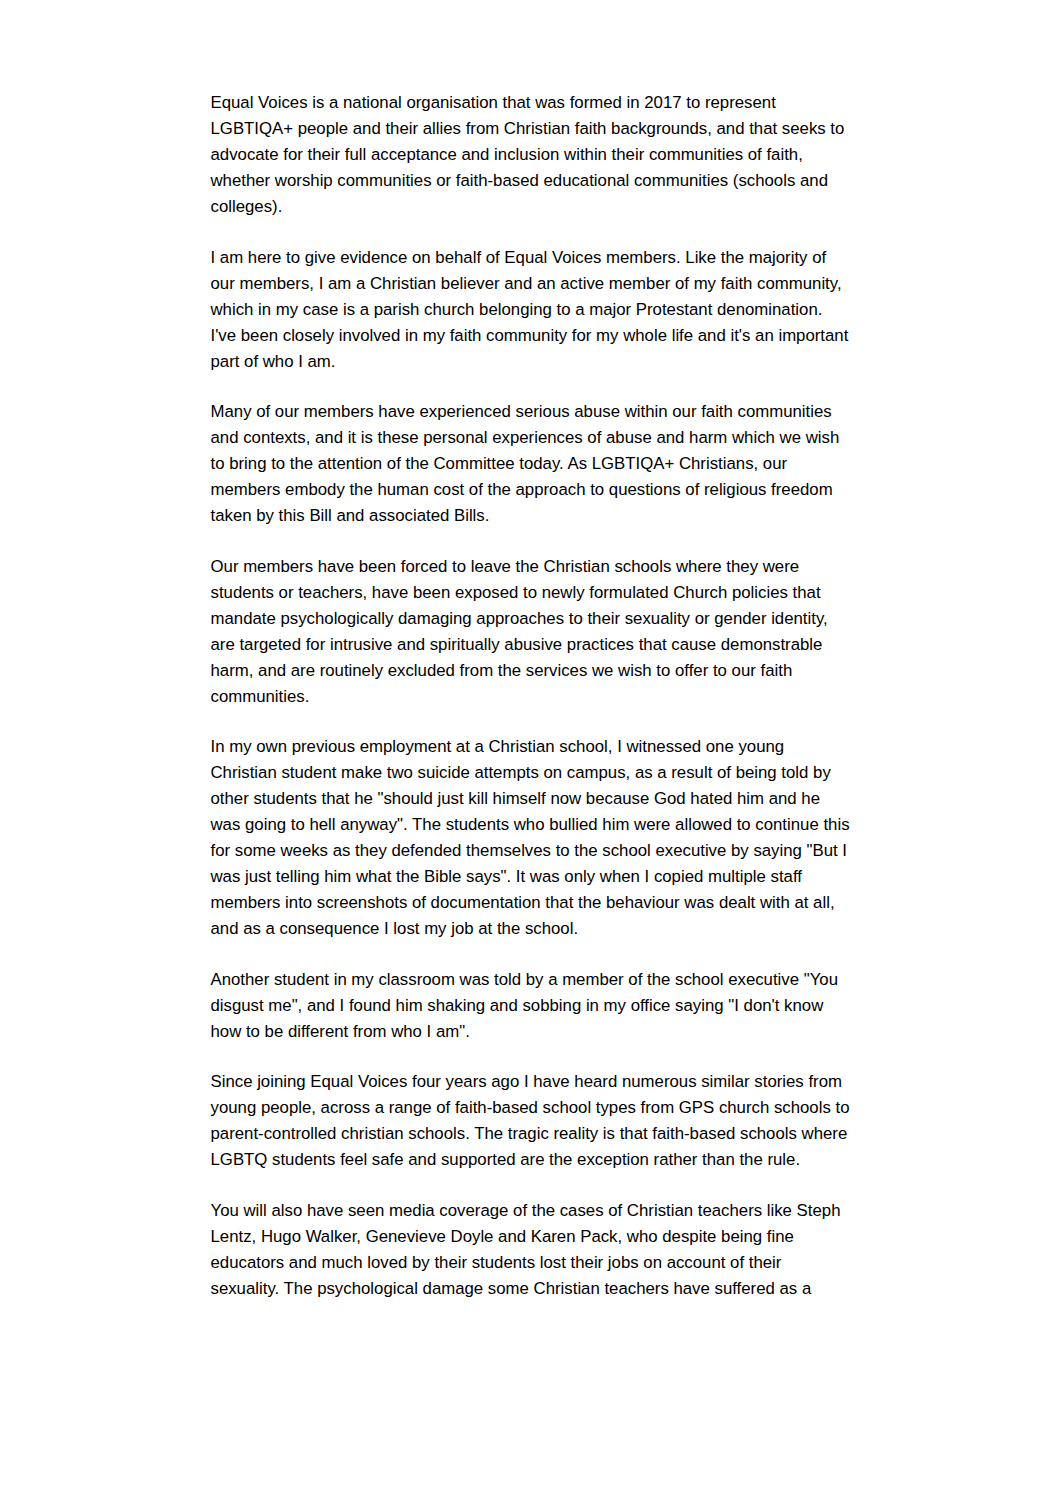Equal Voices is a national organisation that was formed in 2017 to represent LGBTIQA+ people and their allies from Christian faith backgrounds, and that seeks to advocate for their full acceptance and inclusion within their communities of faith, whether worship communities or faith-based educational communities (schools and colleges).
I am here to give evidence on behalf of Equal Voices members. Like the majority of our members, I am a Christian believer and an active member of my faith community, which in my case is a parish church belonging to a major Protestant denomination. I've been closely involved in my faith community for my whole life and it's an important part of who I am.
Many of our members have experienced serious abuse within our faith communities and contexts, and it is these personal experiences of abuse and harm which we wish to bring to the attention of the Committee today. As LGBTIQA+ Christians, our members embody the human cost of the approach to questions of religious freedom taken by this Bill and associated Bills.
Our members have been forced to leave the Christian schools where they were students or teachers, have been exposed to newly formulated Church policies that mandate psychologically damaging approaches to their sexuality or gender identity, are targeted for intrusive and spiritually abusive practices that cause demonstrable harm, and are routinely excluded from the services we wish to offer to our faith communities.
In my own previous employment at a Christian school, I witnessed one young Christian student make two suicide attempts on campus, as a result of being told by other students that he "should just kill himself now because God hated him and he was going to hell anyway". The students who bullied him were allowed to continue this for some weeks as they defended themselves to the school executive by saying "But I was just telling him what the Bible says". It was only when I copied multiple staff members into screenshots of documentation that the behaviour was dealt with at all, and as a consequence I lost my job at the school.
Another student in my classroom was told by a member of the school executive "You disgust me", and I found him shaking and sobbing in my office saying "I don't know how to be different from who I am".
Since joining Equal Voices four years ago I have heard numerous similar stories from young people, across a range of faith-based school types from GPS church schools to parent-controlled christian schools. The tragic reality is that faith-based schools where LGBTQ students feel safe and supported are the exception rather than the rule.
You will also have seen media coverage of the cases of Christian teachers like Steph Lentz, Hugo Walker, Genevieve Doyle and Karen Pack, who despite being fine educators and much loved by their students lost their jobs on account of their sexuality. The psychological damage some Christian teachers have suffered as a